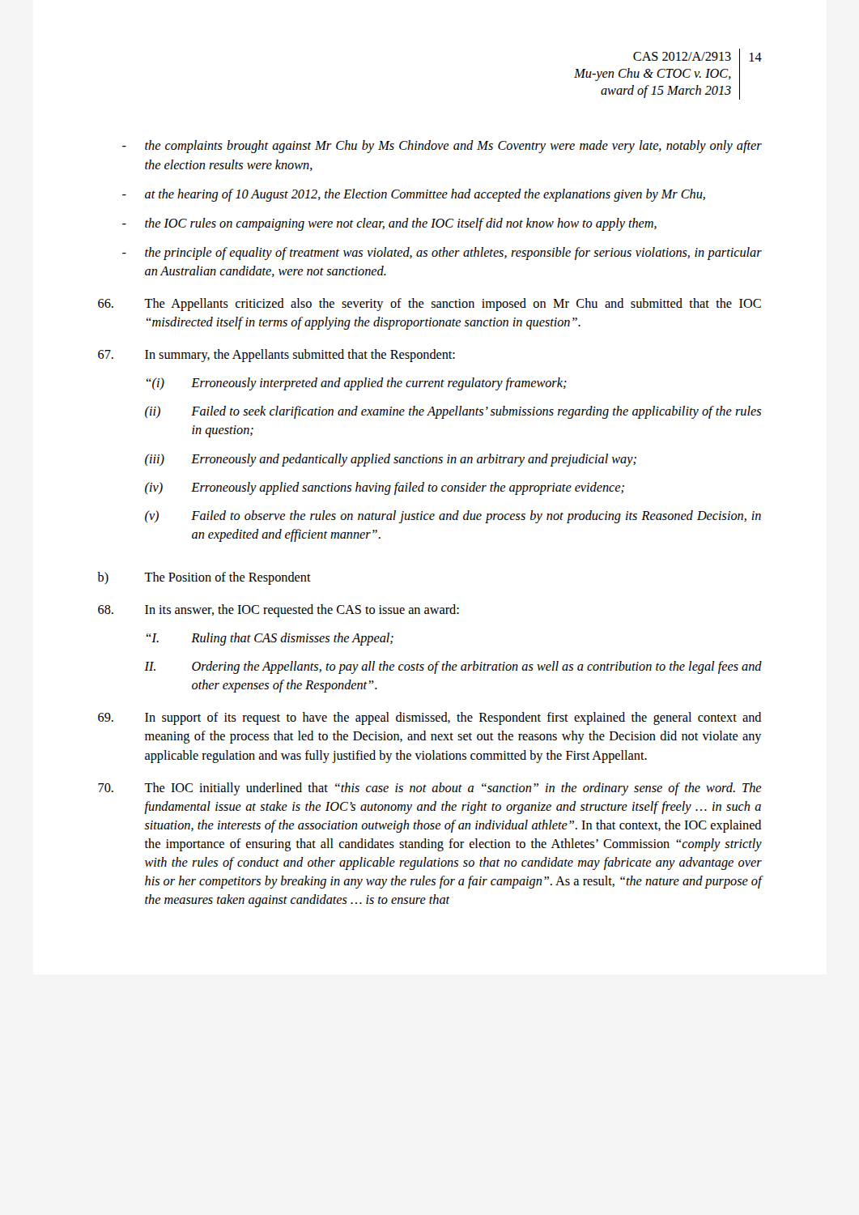CAS 2012/A/2913
Mu-yen Chu & CTOC v. IOC,
award of 15 March 2013
14
the complaints brought against Mr Chu by Ms Chindove and Ms Coventry were made very late, notably only after the election results were known,
at the hearing of 10 August 2012, the Election Committee had accepted the explanations given by Mr Chu,
the IOC rules on campaigning were not clear, and the IOC itself did not know how to apply them,
the principle of equality of treatment was violated, as other athletes, responsible for serious violations, in particular an Australian candidate, were not sanctioned.
66.
The Appellants criticized also the severity of the sanction imposed on Mr Chu and submitted that the IOC “misdirected itself in terms of applying the disproportionate sanction in question”.
67.
In summary, the Appellants submitted that the Respondent:
“(i)
Erroneously interpreted and applied the current regulatory framework;
(ii)
Failed to seek clarification and examine the Appellants’ submissions regarding the applicability of the rules in question;
(iii)
Erroneously and pedantically applied sanctions in an arbitrary and prejudicial way;
(iv)
Erroneously applied sanctions having failed to consider the appropriate evidence;
(v)
Failed to observe the rules on natural justice and due process by not producing its Reasoned Decision, in an expedited and efficient manner”.
b)
The Position of the Respondent
68.
In its answer, the IOC requested the CAS to issue an award:
“I.
Ruling that CAS dismisses the Appeal;
II.
Ordering the Appellants, to pay all the costs of the arbitration as well as a contribution to the legal fees and other expenses of the Respondent”.
69.
In support of its request to have the appeal dismissed, the Respondent first explained the general context and meaning of the process that led to the Decision, and next set out the reasons why the Decision did not violate any applicable regulation and was fully justified by the violations committed by the First Appellant.
70.
The IOC initially underlined that “this case is not about a “sanction” in the ordinary sense of the word. The fundamental issue at stake is the IOC’s autonomy and the right to organize and structure itself freely … in such a situation, the interests of the association outweigh those of an individual athlete”. In that context, the IOC explained the importance of ensuring that all candidates standing for election to the Athletes’ Commission “comply strictly with the rules of conduct and other applicable regulations so that no candidate may fabricate any advantage over his or her competitors by breaking in any way the rules for a fair campaign”. As a result, “the nature and purpose of the measures taken against candidates … is to ensure that